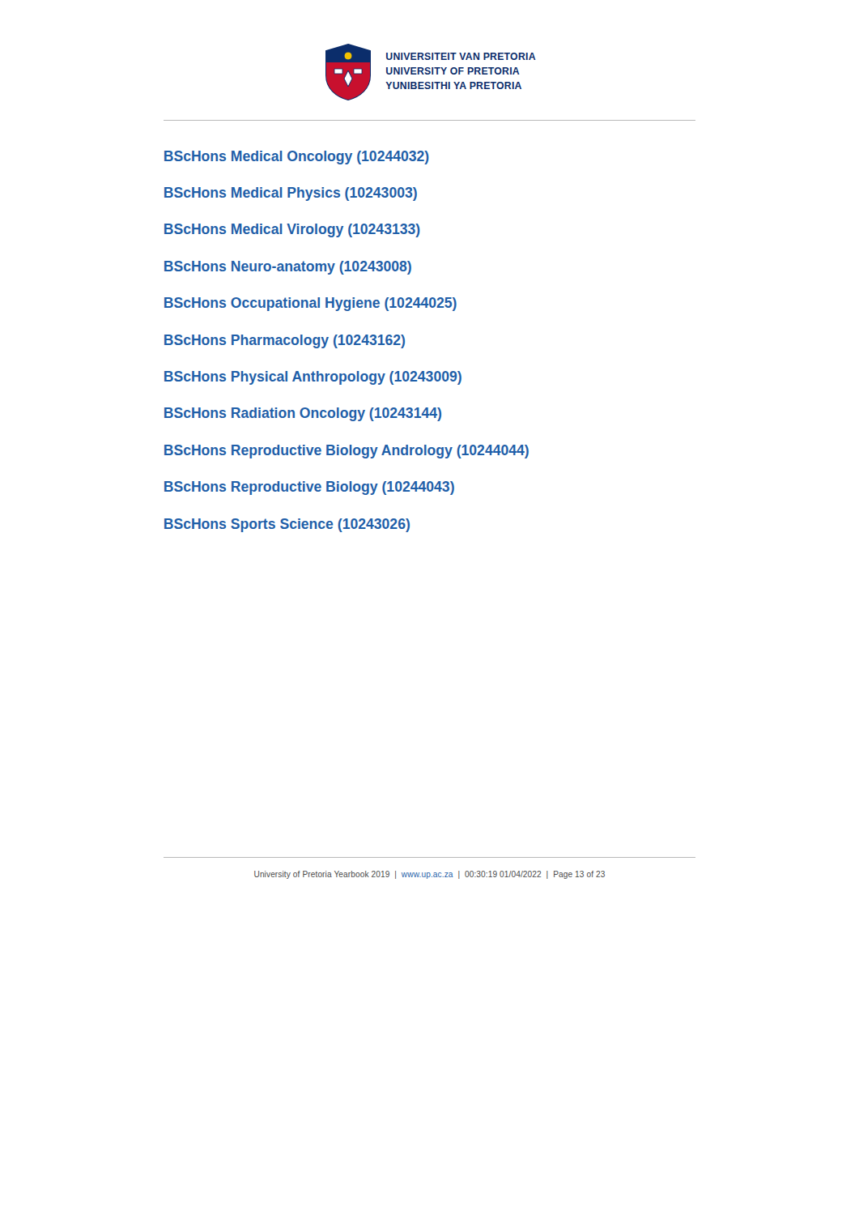University of Pretoria coat of arms
Universiteit van Pretoria
University of Pretoria
Yunibesithi ya Pretoria
BScHons Medical Oncology (10244032)
BScHons Medical Physics (10243003)
BScHons Medical Virology (10243133)
BScHons Neuro-anatomy (10243008)
BScHons Occupational Hygiene (10244025)
BScHons Pharmacology (10243162)
BScHons Physical Anthropology (10243009)
BScHons Radiation Oncology (10243144)
BScHons Reproductive Biology Andrology (10244044)
BScHons Reproductive Biology (10244043)
BScHons Sports Science (10243026)
University of Pretoria Yearbook 2019 | www.up.ac.za | 00:30:19 01/04/2022 | Page 13 of 23